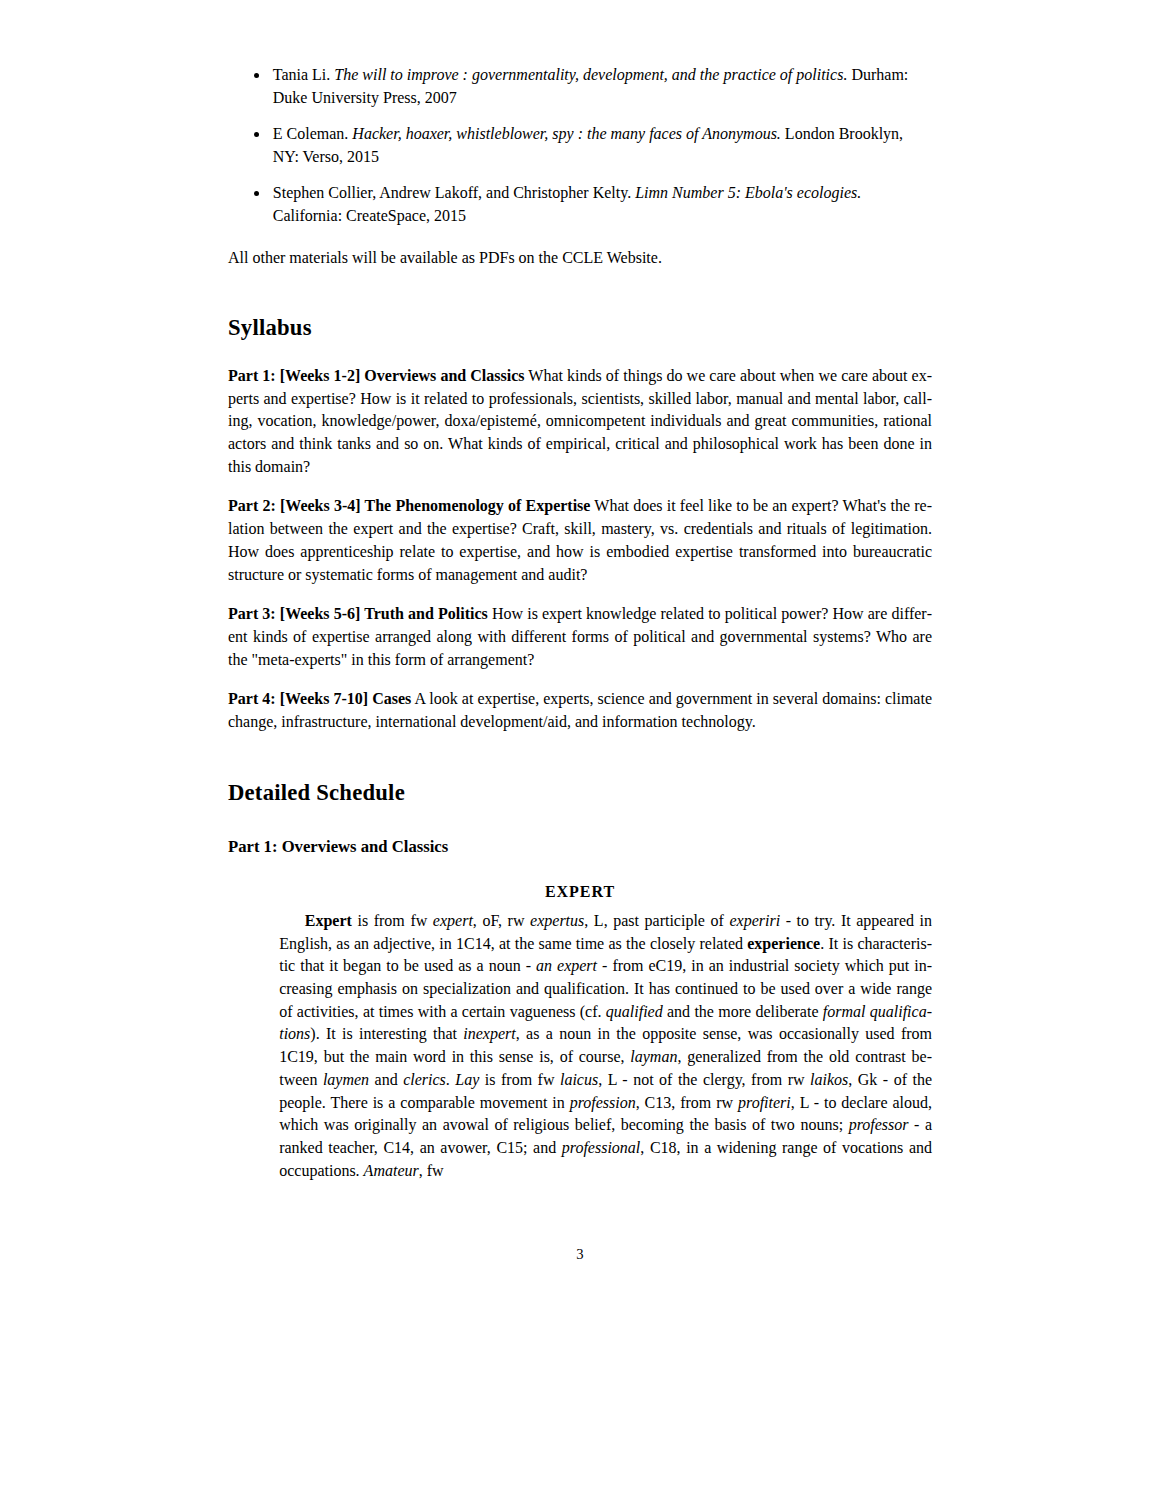Tania Li. The will to improve : governmentality, development, and the practice of politics. Durham: Duke University Press, 2007
E Coleman. Hacker, hoaxer, whistleblower, spy : the many faces of Anonymous. London Brooklyn, NY: Verso, 2015
Stephen Collier, Andrew Lakoff, and Christopher Kelty. Limn Number 5: Ebola's ecologies. California: CreateSpace, 2015
All other materials will be available as PDFs on the CCLE Website.
Syllabus
Part 1: [Weeks 1-2] Overviews and Classics What kinds of things do we care about when we care about experts and expertise? How is it related to professionals, scientists, skilled labor, manual and mental labor, calling, vocation, knowledge/power, doxa/epistemé, omnicompetent individuals and great communities, rational actors and think tanks and so on. What kinds of empirical, critical and philosophical work has been done in this domain?
Part 2: [Weeks 3-4] The Phenomenology of Expertise What does it feel like to be an expert? What's the relation between the expert and the expertise? Craft, skill, mastery, vs. credentials and rituals of legitimation. How does apprenticeship relate to expertise, and how is embodied expertise transformed into bureaucratic structure or systematic forms of management and audit?
Part 3: [Weeks 5-6] Truth and Politics How is expert knowledge related to political power? How are different kinds of expertise arranged along with different forms of political and governmental systems? Who are the "meta-experts" in this form of arrangement?
Part 4: [Weeks 7-10] Cases A look at expertise, experts, science and government in several domains: climate change, infrastructure, international development/aid, and information technology.
Detailed Schedule
Part 1: Overviews and Classics
EXPERT
Expert is from fw expert, oF, rw expertus, L, past participle of experiri - to try. It appeared in English, as an adjective, in 1C14, at the same time as the closely related experience. It is characteristic that it began to be used as a noun - an expert - from eC19, in an industrial society which put increasing emphasis on specialization and qualification. It has continued to be used over a wide range of activities, at times with a certain vagueness (cf. qualified and the more deliberate formal qualifications). It is interesting that inexpert, as a noun in the opposite sense, was occasionally used from 1C19, but the main word in this sense is, of course, layman, generalized from the old contrast between laymen and clerics. Lay is from fw laicus, L - not of the clergy, from rw laikos, Gk - of the people. There is a comparable movement in profession, C13, from rw profiteri, L - to declare aloud, which was originally an avowal of religious belief, becoming the basis of two nouns; professor - a ranked teacher, C14, an avower, C15; and professional, C18, in a widening range of vocations and occupations. Amateur, fw
3